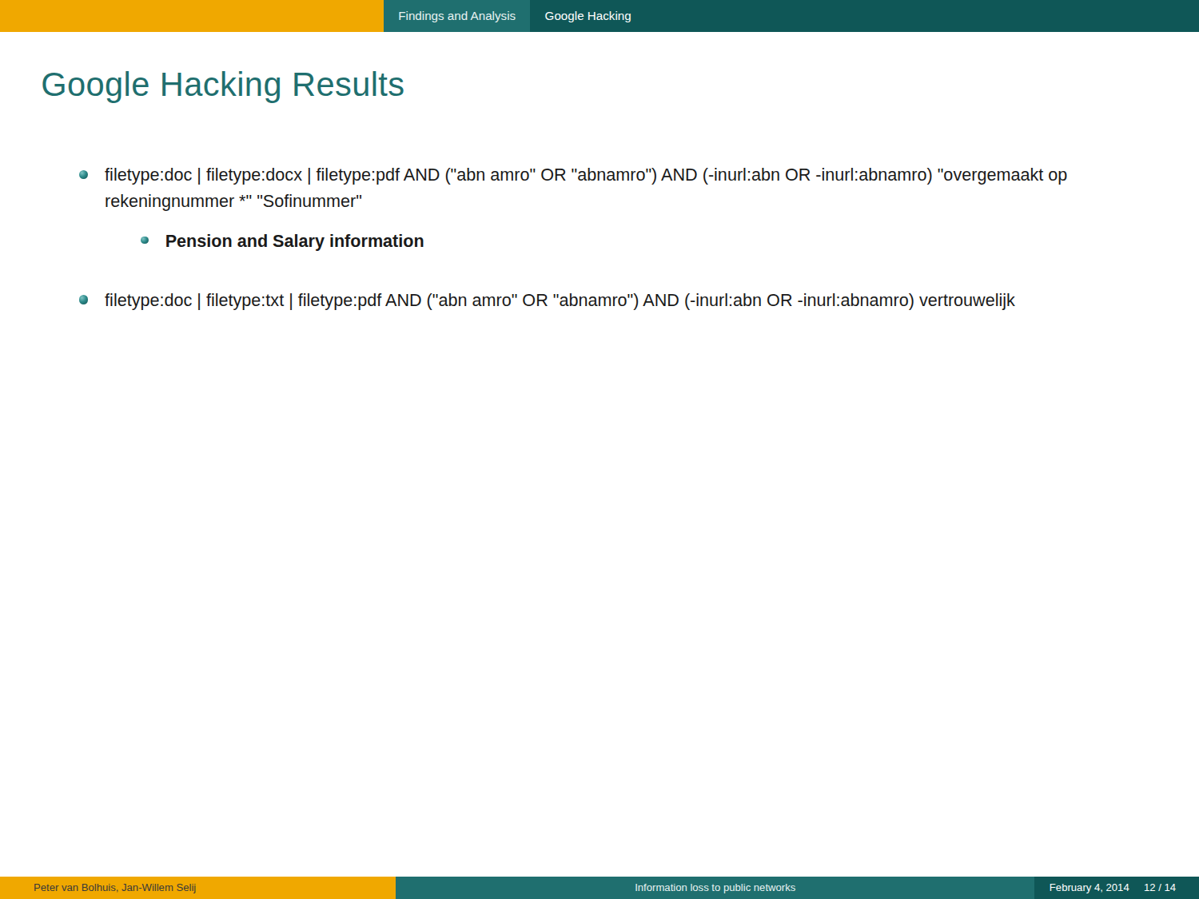Findings and Analysis
Google Hacking
Google Hacking Results
filetype:doc | filetype:docx | filetype:pdf AND ("abn amro" OR "abnamro") AND (-inurl:abn OR -inurl:abnamro) "overgemaakt op rekeningnummer *" "Sofinummer"
Pension and Salary information
filetype:doc | filetype:txt | filetype:pdf AND ("abn amro" OR "abnamro") AND (-inurl:abn OR -inurl:abnamro) vertrouwelijk
Peter van Bolhuis, Jan-Willem Selij
Information loss to public networks
February 4, 2014
12 / 14